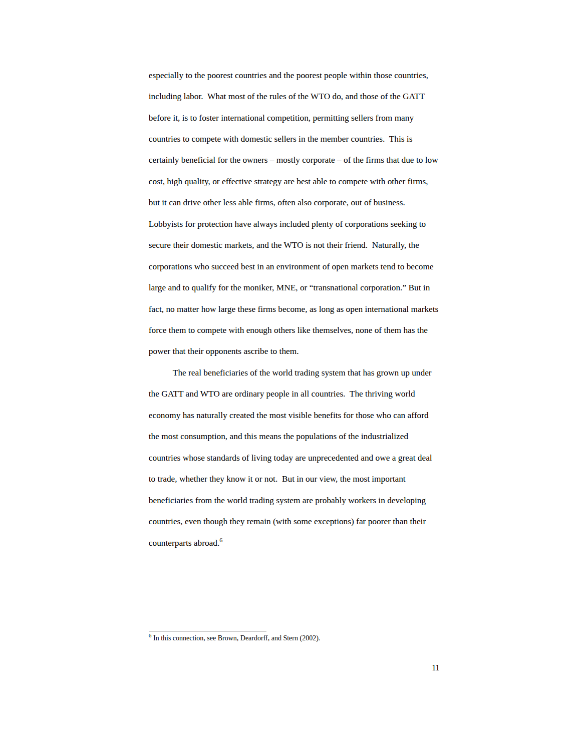especially to the poorest countries and the poorest people within those countries, including labor. What most of the rules of the WTO do, and those of the GATT before it, is to foster international competition, permitting sellers from many countries to compete with domestic sellers in the member countries. This is certainly beneficial for the owners – mostly corporate – of the firms that due to low cost, high quality, or effective strategy are best able to compete with other firms, but it can drive other less able firms, often also corporate, out of business. Lobbyists for protection have always included plenty of corporations seeking to secure their domestic markets, and the WTO is not their friend. Naturally, the corporations who succeed best in an environment of open markets tend to become large and to qualify for the moniker, MNE, or “transnational corporation.” But in fact, no matter how large these firms become, as long as open international markets force them to compete with enough others like themselves, none of them has the power that their opponents ascribe to them.
The real beneficiaries of the world trading system that has grown up under the GATT and WTO are ordinary people in all countries. The thriving world economy has naturally created the most visible benefits for those who can afford the most consumption, and this means the populations of the industrialized countries whose standards of living today are unprecedented and owe a great deal to trade, whether they know it or not. But in our view, the most important beneficiaries from the world trading system are probably workers in developing countries, even though they remain (with some exceptions) far poorer than their counterparts abroad.6
6 In this connection, see Brown, Deardorff, and Stern (2002).
11